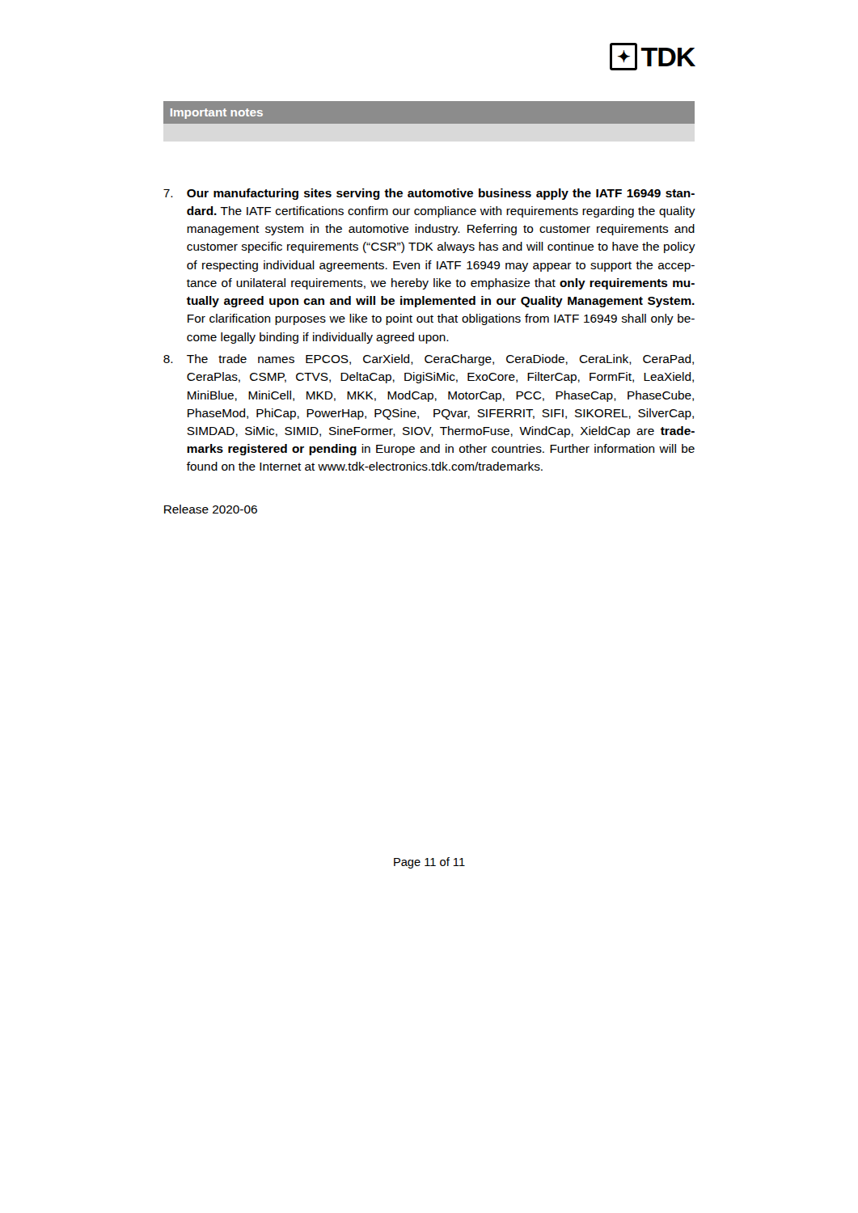✦ TDK
Important notes
7. Our manufacturing sites serving the automotive business apply the IATF 16949 standard. The IATF certifications confirm our compliance with requirements regarding the quality management system in the automotive industry. Referring to customer requirements and customer specific requirements (“CSR”) TDK always has and will continue to have the policy of respecting individual agreements. Even if IATF 16949 may appear to support the acceptance of unilateral requirements, we hereby like to emphasize that only requirements mutually agreed upon can and will be implemented in our Quality Management System. For clarification purposes we like to point out that obligations from IATF 16949 shall only become legally binding if individually agreed upon.
8. The trade names EPCOS, CarXield, CeraCharge, CeraDiode, CeraLink, CeraPad, CeraPlas, CSMP, CTVS, DeltaCap, DigiSiMic, ExoCore, FilterCap, FormFit, LeaXield, MiniBlue, MiniCell, MKD, MKK, ModCap, MotorCap, PCC, PhaseCap, PhaseCube, PhaseMod, PhiCap, PowerHap, PQSine, PQvar, SIFERRIT, SIFI, SIKOREL, SilverCap, SIMDAD, SiMic, SIMID, SineFormer, SIOV, ThermoFuse, WindCap, XieldCap are trademarks registered or pending in Europe and in other countries. Further information will be found on the Internet at www.tdk-electronics.tdk.com/trademarks.
Release 2020-06
Page 11 of 11